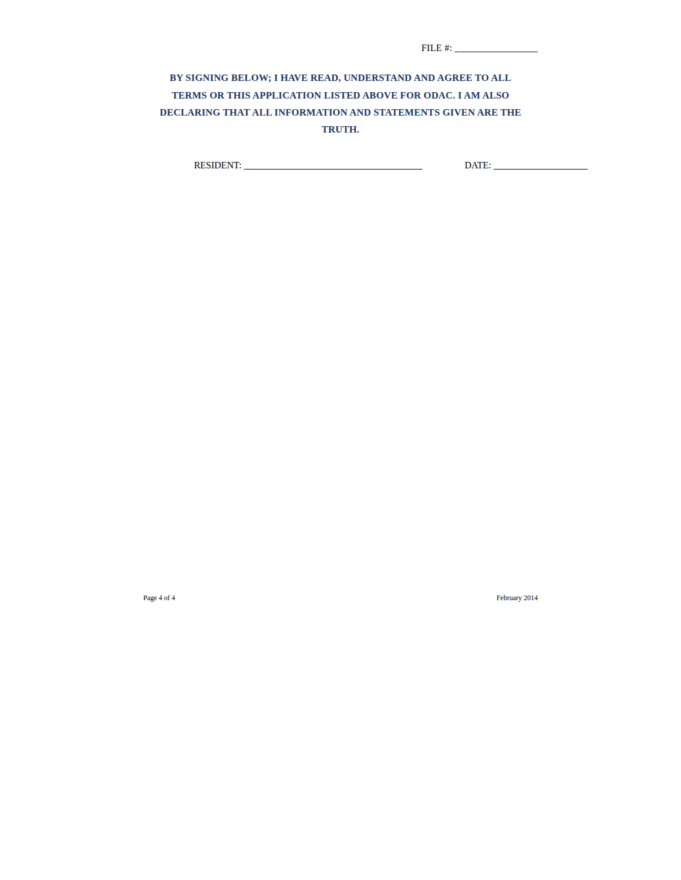FILE #: _________________
BY SIGNING BELOW; I HAVE READ, UNDERSTAND AND AGREE TO ALL TERMS OR THIS APPLICATION LISTED ABOVE FOR ODAC. I AM ALSO DECLARING THAT ALL INFORMATION AND STATEMENTS GIVEN ARE THE TRUTH.
RESIDENT: ______________________________________ DATE: ____________________
Page 4 of 4 February 2014